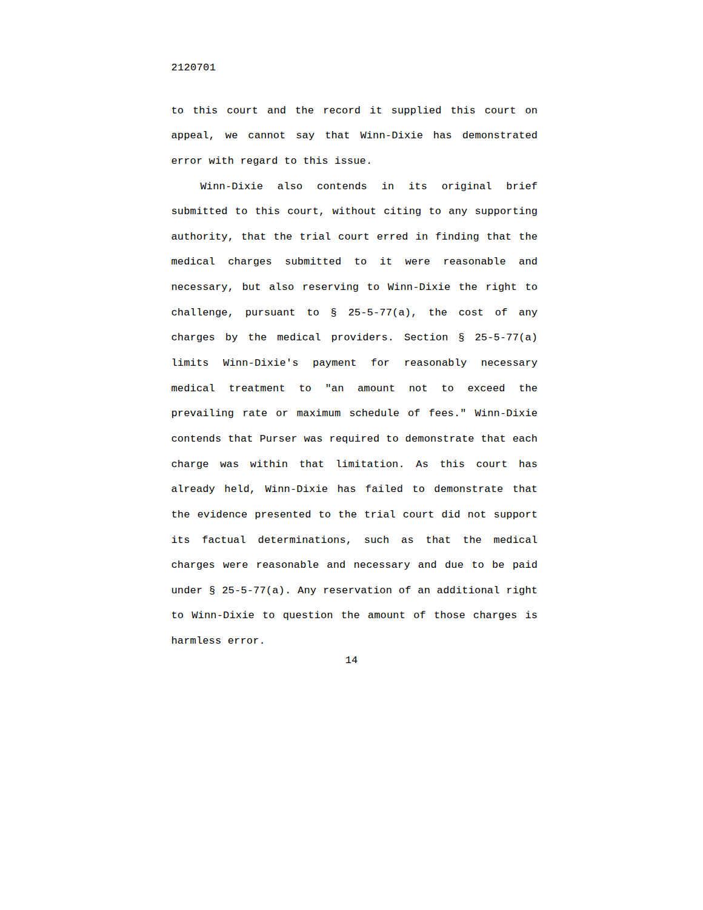2120701
to this court and the record it supplied this court on appeal, we cannot say that Winn-Dixie has demonstrated error with regard to this issue.
Winn-Dixie also contends in its original brief submitted to this court, without citing to any supporting authority, that the trial court erred in finding that the medical charges submitted to it were reasonable and necessary, but also reserving to Winn-Dixie the right to challenge, pursuant to § 25-5-77(a), the cost of any charges by the medical providers. Section § 25-5-77(a) limits Winn-Dixie's payment for reasonably necessary medical treatment to "an amount not to exceed the prevailing rate or maximum schedule of fees." Winn-Dixie contends that Purser was required to demonstrate that each charge was within that limitation. As this court has already held, Winn-Dixie has failed to demonstrate that the evidence presented to the trial court did not support its factual determinations, such as that the medical charges were reasonable and necessary and due to be paid under § 25-5-77(a). Any reservation of an additional right to Winn-Dixie to question the amount of those charges is harmless error.
14